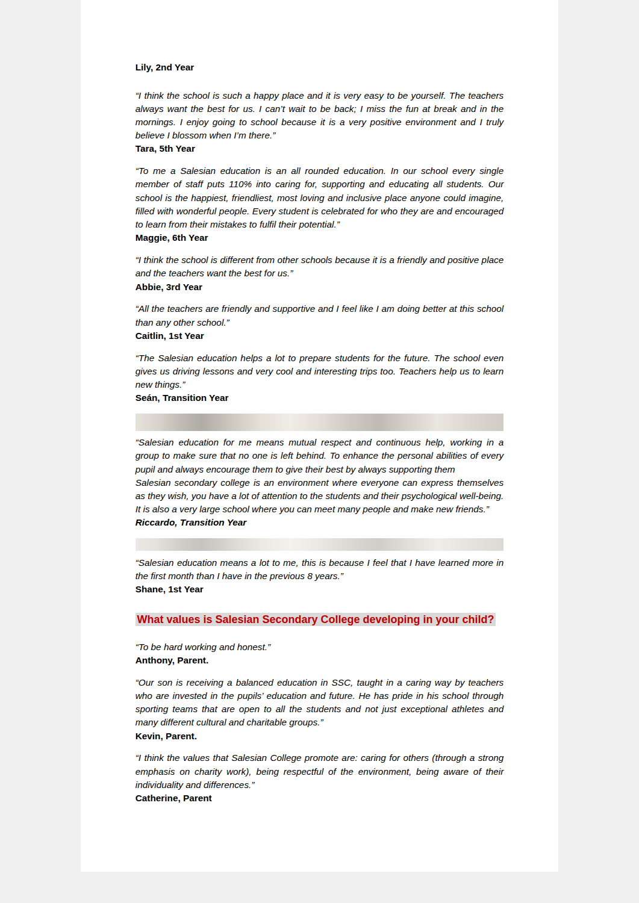Lily, 2nd Year
“I think the school is such a happy place and it is very easy to be yourself. The teachers always want the best for us. I can’t wait to be back; I miss the fun at break and in the mornings. I enjoy going to school because it is a very positive environment and I truly believe I blossom when I’m there.”
Tara, 5th Year
“To me a Salesian education is an all rounded education. In our school every single member of staff puts 110% into caring for, supporting and educating all students. Our school is the happiest, friendliest, most loving and inclusive place anyone could imagine, filled with wonderful people. Every student is celebrated for who they are and encouraged to learn from their mistakes to fulfil their potential.”
Maggie, 6th Year
“I think the school is different from other schools because it is a friendly and positive place and the teachers want the best for us.”
Abbie, 3rd Year
“All the teachers are friendly and supportive and I feel like I am doing better at this school than any other school.”
Caitlin, 1st Year
“The Salesian education helps a lot to prepare students for the future. The school even gives us driving lessons and very cool and interesting trips too. Teachers help us to learn new things.”
Seán, Transition Year
“Salesian education for me means mutual respect and continuous help, working in a group to make sure that no one is left behind. To enhance the personal abilities of every pupil and always encourage them to give their best by always supporting them
Salesian secondary college is an environment where everyone can express themselves as they wish, you have a lot of attention to the students and their psychological well-being. It is also a very large school where you can meet many people and make new friends.”
Riccardo, Transition Year
“Salesian education means a lot to me, this is because I feel that I have learned more in the first month than I have in the previous 8 years.”
Shane, 1st Year
What values is Salesian Secondary College developing in your child?
“To be hard working and honest.”
Anthony, Parent.
“Our son is receiving a balanced education in SSC, taught in a caring way by teachers who are invested in the pupils’ education and future. He has pride in his school through sporting teams that are open to all the students and not just exceptional athletes and many different cultural and charitable groups.”
Kevin, Parent.
“I think the values that Salesian College promote are: caring for others (through a strong emphasis on charity work), being respectful of the environment, being aware of their individuality and differences.”
Catherine, Parent